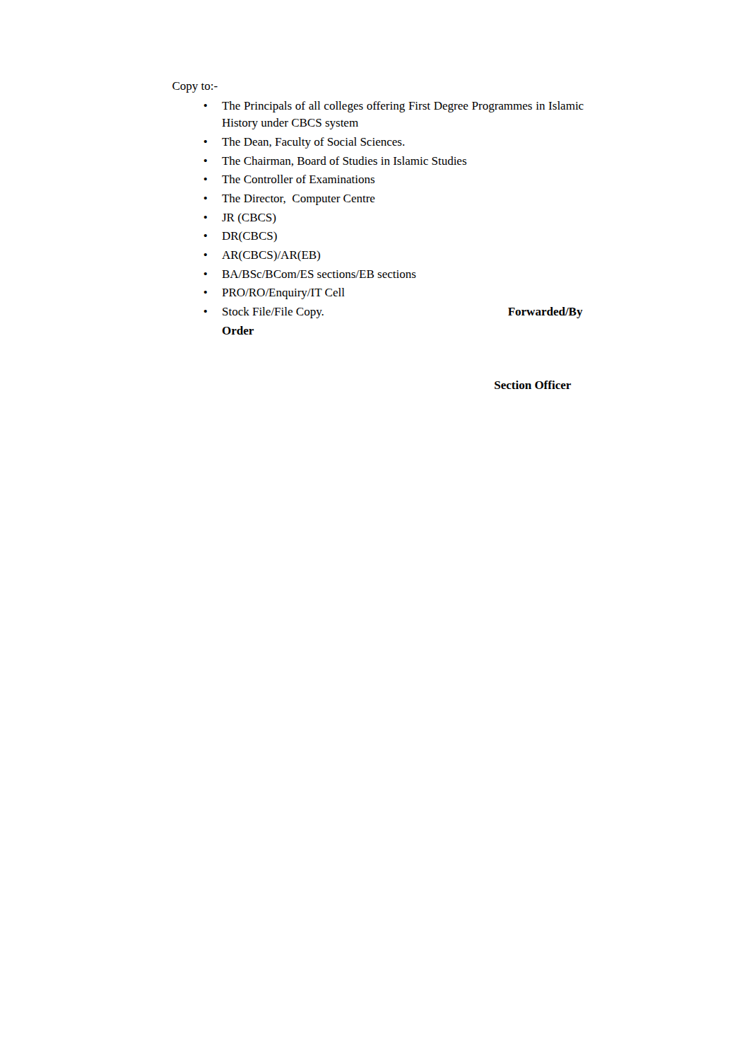Copy to:-
The Principals of all colleges offering First Degree Programmes in Islamic History under CBCS system
The Dean, Faculty of Social Sciences.
The Chairman, Board of Studies in Islamic Studies
The Controller of Examinations
The Director, Computer Centre
JR (CBCS)
DR(CBCS)
AR(CBCS)/AR(EB)
BA/BSc/BCom/ES sections/EB sections
PRO/RO/Enquiry/IT Cell
Stock File/File Copy. Forwarded/By
Order
Section Officer